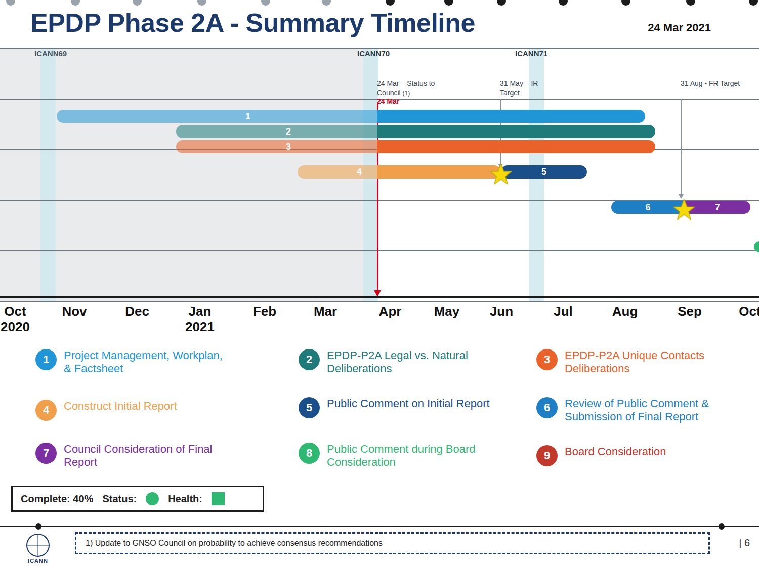EPDP Phase 2A - Summary Timeline
24 Mar 2021
ICANN69
ICANN70
ICANN71
24 Mar – Status to Council (1)
24 Mar
31 May – IR Target
31 Aug - FR Target
1
2
3
4
5
6
7
Oct2020
Nov
Dec
Jan2021
Feb
Mar
Apr
May
Jun
Jul
Aug
Sep
Oct
1
Project Management, Workplan, & Factsheet
2
EPDP-P2A Legal vs. Natural Deliberations
3
EPDP-P2A Unique Contacts Deliberations
4
Construct Initial Report
5
Public Comment on Initial Report
6
Review of Public Comment & Submission of Final Report
7
Council Consideration of Final Report
8
Public Comment during Board Consideration
9
Board Consideration
Complete: 40% Status: Health:
1) Update to GNSO Council on probability to achieve consensus recommendations
| 6
ICANN